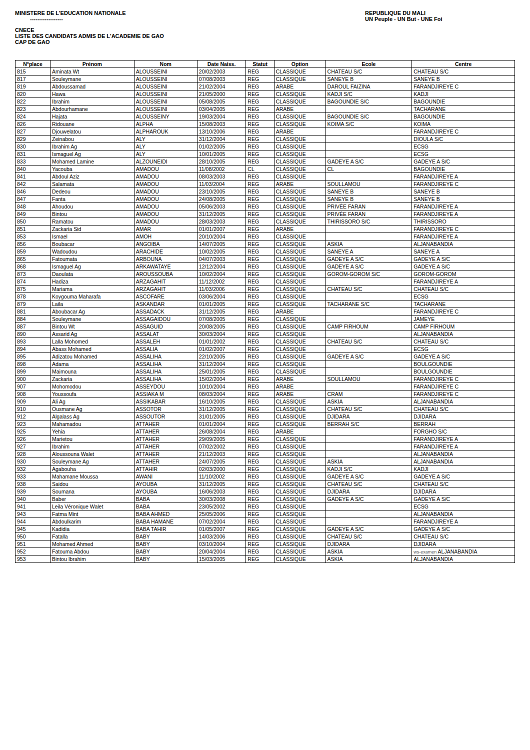MINISTERE DE L'EDUCATION NATIONALE
REPUBLIQUE DU MALI
------------------
UN Peuple - UN But - UNE Foi
CNECE
LISTE DES CANDIDATS ADMIS DE L'ACADEMIE DE GAO
CAP DE GAO
| N°place | Prénom | Nom | Date Naiss. | Statut | Option | Ecole | Centre |
| --- | --- | --- | --- | --- | --- | --- | --- |
| 815 | Aminata Wt | ALOUSSEINI | 20/02/2003 | REG | CLASSIQUE | CHATEAU S/C | CHATEAU S/C |
| 817 | Souleymane | ALOUSSEINI | 07/08/2003 | REG | CLASSIQUE | SANEYE B | SANEYE B |
| 819 | Abdoussamad | ALOUSSEINI | 21/02/2004 | REG | ARABE | DAROUL FAIZINA | FARANDJIREYE C |
| 820 | Hawa | ALOUSSEINI | 21/05/2000 | REG | CLASSIQUE | KADJI S/C | KADJI |
| 822 | Ibrahim | ALOUSSEINI | 05/08/2005 | REG | CLASSIQUE | BAGOUNDIE S/C | BAGOUNDIE |
| 823 | Abdourhamane | ALOUSSEINI | 03/04/2005 | REG | ARABE | | TACHARANE |
| 824 | Hajata | ALOUSSEINY | 19/03/2004 | REG | CLASSIQUE | BAGOUNDIE S/C | BAGOUNDIE |
| 826 | Ridouane | ALPHA | 15/08/2003 | REG | CLASSIQUE | KOIMA S/C | KOIMA |
| 827 | Djouwelatou | ALPHAROUK | 13/10/2006 | REG | ARABE | | FARANDJIREYE C |
| 829 | Zeinabou | ALY | 31/12/2004 | REG | CLASSIQUE | | DIOULA S/C |
| 830 | Ibrahim Ag | ALY | 01/02/2005 | REG | CLASSIQUE | | ECSG |
| 831 | Ismaguel Ag | ALY | 10/01/2005 | REG | CLASSIQUE | | ECSG |
| 833 | Mohamed Lamine | ALZOUNEIDI | 28/10/2005 | REG | CLASSIQUE | GADEYE A S/C | GADEYE A S/C |
| 840 | Yacouba | AMADOU | 11/08/2002 | CL | CLASSIQUE | CL | BAGOUNDIE |
| 841 | Abdoul Aziz | AMADOU | 08/03/2003 | REG | CLASSIQUE | | FARANDJIREYE A |
| 842 | Salamata | AMADOU | 11/03/2004 | REG | ARABE | SOULLAMOU | FARANDJIREYE C |
| 846 | Dedeou | AMADOU | 23/10/2005 | REG | CLASSIQUE | SANEYE B | SANEYE B |
| 847 | Fanta | AMADOU | 24/08/2005 | REG | CLASSIQUE | SANEYE B | SANEYE B |
| 848 | Ahoudou | AMADOU | 05/06/2003 | REG | CLASSIQUE | PRIVÉE FARAN | FARANDJIREYE A |
| 849 | Bintou | AMADOU | 31/12/2005 | REG | CLASSIQUE | PRIVÉE FARAN | FARANDJIREYE A |
| 850 | Ramatou | AMADOU | 28/03/2003 | REG | CLASSIQUE | THIRISSORO S/C | THIRISSORO |
| 851 | Zackaria Sid | AMAR | 01/01/2007 | REG | ARABE | | FARANDJIREYE C |
| 853 | Ismael | AMOH | 20/10/2004 | REG | CLASSIQUE | | FARANDJIREYE A |
| 856 | Boubacar | ANGOIBA | 14/07/2005 | REG | CLASSIQUE | ASKIA | ALJANABANDIA |
| 859 | Wadoudou | ARACHIDE | 10/02/2005 | REG | CLASSIQUE | SANEYE A | SANEYE A |
| 865 | Fatoumata | ARBOUNA | 04/07/2003 | REG | CLASSIQUE | GADEYE A S/C | GADEYE A S/C |
| 868 | Ismaguel Ag | ARKAWATAYE | 12/12/2004 | REG | CLASSIQUE | GADEYE A S/C | GADEYE A S/C |
| 873 | Daoulata | AROUSSOUBA | 10/02/2004 | REG | CLASSIQUE | GOROM-GOROM S/C | GOROM-GOROM |
| 874 | Hadiza | ARZAGAHIT | 11/12/2002 | REG | CLASSIQUE | | FARANDJIREYE A |
| 875 | Mariama | ARZAGAHIT | 11/03/2006 | REG | CLASSIQUE | CHATEAU S/C | CHATEAU S/C |
| 878 | Koygouma Maharafa | ASCOFARE | 03/06/2004 | REG | CLASSIQUE | | ECSG |
| 879 | Laila | ASKANDAR | 01/01/2005 | REG | CLASSIQUE | TACHARANE S/C | TACHARANE |
| 881 | Aboubacar Ag | ASSADACK | 31/12/2005 | REG | ARABE | | FARANDJIREYE C |
| 884 | Souleymane | ASSAGAIDOU | 07/08/2005 | REG | CLASSIQUE | | JAMEYE |
| 887 | Bintou Wt | ASSAGUID | 20/08/2005 | REG | CLASSIQUE | CAMP FIRHOUM | CAMP FIRHOUM |
| 890 | Assarid Ag | ASSALAT | 30/03/2004 | REG | CLASSIQUE | | ALJANABANDIA |
| 893 | Lalla Mohomed | ASSALEH | 01/01/2002 | REG | CLASSIQUE | CHATEAU S/C | CHATEAU S/C |
| 894 | Abass Mohamed | ASSALIA | 01/02/2007 | REG | CLASSIQUE | | ECSG |
| 895 | Adizatou Mohamed | ASSALIHA | 22/10/2005 | REG | CLASSIQUE | GADEYE A S/C | GADEYE A S/C |
| 898 | Adama | ASSALIHA | 31/12/2004 | REG | CLASSIQUE | | BOULGOUNDIE |
| 899 | Maimouna | ASSALIHA | 25/01/2005 | REG | CLASSIQUE | | BOULGOUNDIE |
| 900 | Zackaria | ASSALIHA | 15/02/2004 | REG | ARABE | SOULLAMOU | FARANDJIREYE C |
| 907 | Mohomodou | ASSEYDOU | 10/10/2004 | REG | ARABE | | FARANDJIREYE C |
| 908 | Youssoufa | ASSIAKA M | 08/03/2004 | REG | ARABE | CRAM | FARANDJIREYE C |
| 909 | Ali Ag | ASSIKABAR | 16/10/2005 | REG | CLASSIQUE | ASKIA | ALJANABANDIA |
| 910 | Ousmane Ag | ASSOTOR | 31/12/2005 | REG | CLASSIQUE | CHATEAU S/C | CHATEAU S/C |
| 912 | Algalass Ag | ASSOUTOR | 31/01/2005 | REG | CLASSIQUE | DJIDARA | DJIDARA |
| 923 | Mahamadou | ATTAHER | 01/01/2004 | REG | CLASSIQUE | BERRAH S/C | BERRAH |
| 925 | Yehia | ATTAHER | 26/08/2004 | REG | ARABE | | FORGHO S/C |
| 926 | Marietou | ATTAHER | 29/09/2005 | REG | CLASSIQUE | | FARANDJIREYE A |
| 927 | Ibrahim | ATTAHER | 07/02/2002 | REG | CLASSIQUE | | FARANDJIREYE A |
| 928 | Aloussouna Walet | ATTAHER | 21/12/2003 | REG | CLASSIQUE | | ALJANABANDIA |
| 930 | Souleymane Ag | ATTAHER | 24/07/2005 | REG | CLASSIQUE | ASKIA | ALJANABANDIA |
| 932 | Agabouha | ATTAHIR | 02/03/2000 | REG | CLASSIQUE | KADJI S/C | KADJI |
| 933 | Mahamane Moussa | AWANI | 11/10/2002 | REG | CLASSIQUE | GADEYE A S/C | GADEYE A S/C |
| 938 | Saidou | AYOUBA | 31/12/2005 | REG | CLASSIQUE | CHATEAU S/C | CHATEAU S/C |
| 939 | Soumana | AYOUBA | 16/06/2003 | REG | CLASSIQUE | DJIDARA | DJIDARA |
| 940 | Baber | BABA | 30/03/2008 | REG | CLASSIQUE | GADEYE A S/C | GADEYE A S/C |
| 941 | Leila Véronique Walet | BABA | 23/05/2002 | REG | CLASSIQUE | | ECSG |
| 943 | Fatma Mint | BABA AHMED | 25/05/2006 | REG | CLASSIQUE | | ALJANABANDIA |
| 944 | Abdoulkarim | BABA HAMANE | 07/02/2004 | REG | CLASSIQUE | | FARANDJIREYE A |
| 945 | Kadidia | BABA TAHIR | 01/05/2007 | REG | CLASSIQUE | GADEYE A S/C | GADEYE A S/C |
| 950 | Fatalla | BABY | 14/03/2006 | REG | CLASSIQUE | CHATEAU S/C | CHATEAU S/C |
| 951 | Mohamed Ahmed | BABY | 03/10/2004 | REG | CLASSIQUE | DJIDARA | DJIDARA |
| 952 | Fatouma Abdou | BABY | 20/04/2004 | REG | CLASSIQUE | ASKIA | ws-examen ALJANABANDIA |
| 953 | Bintou Ibrahim | BABY | 15/03/2005 | REG | CLASSIQUE | ASKIA | ALJANABANDIA |